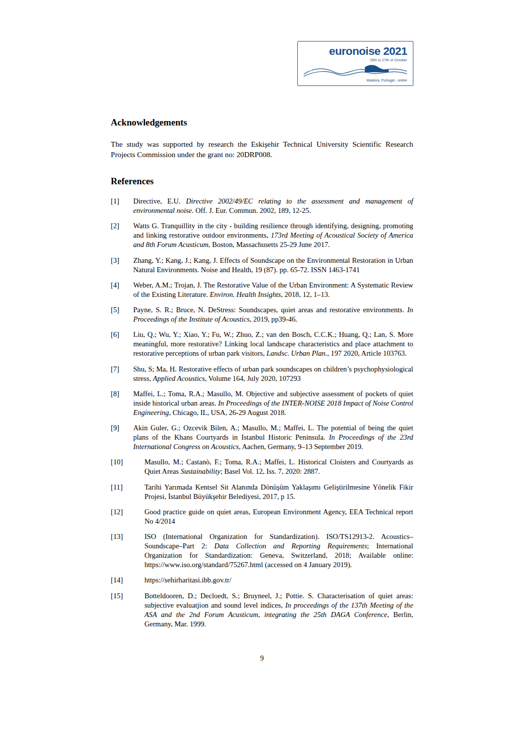euronoise 2021
25th to 27th of October
Madeira, Portugal - online
Acknowledgements
The study was supported by research the Eskişehir Technical University Scientific Research Projects Commission under the grant no: 20DRP008.
References
Directive, E.U. Directive 2002/49/EC relating to the assessment and management of environmental noise. Off. J. Eur. Commun. 2002, 189, 12-25.
Watts G. Tranquillity in the city - building resilience through identifying, designing, promoting and linking restorative outdoor environments, 173rd Meeting of Acoustical Society of America and 8th Forum Acusticum, Boston, Massachusetts 25-29 June 2017.
Zhang, Y.; Kang, J.; Kang, J. Effects of Soundscape on the Environmental Restoration in Urban Natural Environments. Noise and Health, 19 (87). pp. 65-72. ISSN 1463-1741
Weber, A.M.; Trojan, J. The Restorative Value of the Urban Environment: A Systematic Review of the Existing Literature. Environ. Health Insights, 2018, 12, 1–13.
Payne, S. R.; Bruce, N. DeStress: Soundscapes, quiet areas and restorative environments. In Proceedings of the Institute of Acoustics, 2019, pp39-46.
Liu, Q.; Wu, Y.; Xiao, Y.; Fu, W.; Zhuo, Z.; van den Bosch, C.C.K.; Huang, Q.; Lan, S. More meaningful, more restorative? Linking local landscape characteristics and place attachment to restorative perceptions of urban park visitors, Landsc. Urban Plan., 197 2020, Article 103763.
Shu, S; Ma, H. Restorative effects of urban park soundscapes on children’s psychophysiological stress, Applied Acoustics, Volume 164, July 2020, 107293
Maffei, L.; Toma, R.A.; Masullo, M. Objective and subjective assessment of pockets of quiet inside historical urban areas. In Proceedings of the INTER-NOISE 2018 Impact of Noise Control Engineering, Chicago, IL, USA, 26-29 August 2018.
Akin Guler, G.; Ozcevik Bilen, A.; Masullo, M.; Maffei, L. The potential of being the quiet plans of the Khans Courtyards in Istanbul Historic Peninsula. In Proceedings of the 23rd International Congress on Acoustics, Aachen, Germany, 9–13 September 2019.
Masullo, M.; Castanò, F.; Toma, R.A.; Maffei, L. Historical Cloisters and Courtyards as Quiet Areas Sustainability; Basel Vol. 12, Iss. 7, 2020: 2887.
Tarihi Yarımada Kentsel Sit Alanında Dönüşüm Yaklaşımı Geliştirilmesine Yönelik Fikir Projesi, İstanbul Büyükşehir Belediyesi, 2017, p 15.
Good practice guide on quiet areas, European Environment Agency, EEA Technical report No 4/2014
ISO (International Organization for Standardization). ISO/TS12913-2. Acoustics–Soundscape–Part 2: Data Collection and Reporting Requirements; International Organization for Standardization: Geneva, Switzerland, 2018; Available online: https://www.iso.org/standard/75267.html (accessed on 4 January 2019).
https://sehirharitasi.ibb.gov.tr/
Botteldooren, D.; Decloedt, S.; Bruyneel, J.; Pottie. S. Characterisation of quiet areas: subjective evaluatjion and sound level indices, In proceedings of the 137th Meeting of the ASA and the 2nd Forum Acusticum, integrating the 25th DAGA Conference, Berlin, Germany, Mar. 1999.
9